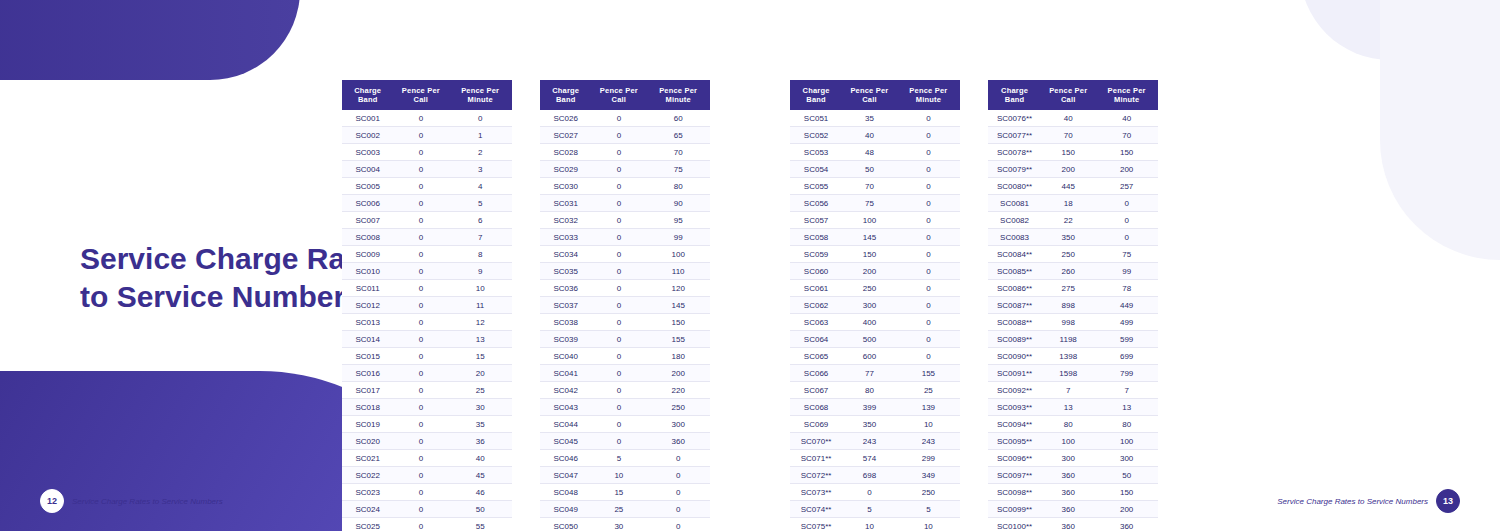Service Charge Rates
to Service Numbers
| Charge Band | Pence Per Call | Pence Per Minute |
| --- | --- | --- |
| SC001 | 0 | 0 |
| SC002 | 0 | 1 |
| SC003 | 0 | 2 |
| SC004 | 0 | 3 |
| SC005 | 0 | 4 |
| SC006 | 0 | 5 |
| SC007 | 0 | 6 |
| SC008 | 0 | 7 |
| SC009 | 0 | 8 |
| SC010 | 0 | 9 |
| SC011 | 0 | 10 |
| SC012 | 0 | 11 |
| SC013 | 0 | 12 |
| SC014 | 0 | 13 |
| SC015 | 0 | 15 |
| SC016 | 0 | 20 |
| SC017 | 0 | 25 |
| SC018 | 0 | 30 |
| SC019 | 0 | 35 |
| SC020 | 0 | 36 |
| SC021 | 0 | 40 |
| SC022 | 0 | 45 |
| SC023 | 0 | 46 |
| SC024 | 0 | 50 |
| SC025 | 0 | 55 |
| Charge Band | Pence Per Call | Pence Per Minute |
| --- | --- | --- |
| SC026 | 0 | 60 |
| SC027 | 0 | 65 |
| SC028 | 0 | 70 |
| SC029 | 0 | 75 |
| SC030 | 0 | 80 |
| SC031 | 0 | 90 |
| SC032 | 0 | 95 |
| SC033 | 0 | 99 |
| SC034 | 0 | 100 |
| SC035 | 0 | 110 |
| SC036 | 0 | 120 |
| SC037 | 0 | 145 |
| SC038 | 0 | 150 |
| SC039 | 0 | 155 |
| SC040 | 0 | 180 |
| SC041 | 0 | 200 |
| SC042 | 0 | 220 |
| SC043 | 0 | 250 |
| SC044 | 0 | 300 |
| SC045 | 0 | 360 |
| SC046 | 5 | 0 |
| SC047 | 10 | 0 |
| SC048 | 15 | 0 |
| SC049 | 25 | 0 |
| SC050 | 30 | 0 |
12 Service Charge Rates to Service Numbers
| Charge Band | Pence Per Call | Pence Per Minute |
| --- | --- | --- |
| SC051 | 35 | 0 |
| SC052 | 40 | 0 |
| SC053 | 48 | 0 |
| SC054 | 50 | 0 |
| SC055 | 70 | 0 |
| SC056 | 75 | 0 |
| SC057 | 100 | 0 |
| SC058 | 145 | 0 |
| SC059 | 150 | 0 |
| SC060 | 200 | 0 |
| SC061 | 250 | 0 |
| SC062 | 300 | 0 |
| SC063 | 400 | 0 |
| SC064 | 500 | 0 |
| SC065 | 600 | 0 |
| SC066 | 77 | 155 |
| SC067 | 80 | 25 |
| SC068 | 399 | 139 |
| SC069 | 350 | 10 |
| SC070** | 243 | 243 |
| SC071** | 574 | 299 |
| SC072** | 698 | 349 |
| SC073** | 0 | 250 |
| SC074** | 5 | 5 |
| SC075** | 10 | 10 |
| Charge Band | Pence Per Call | Pence Per Minute |
| --- | --- | --- |
| SC0076** | 40 | 40 |
| SC0077** | 70 | 70 |
| SC0078** | 150 | 150 |
| SC0079** | 200 | 200 |
| SC0080** | 445 | 257 |
| SC0081 | 18 | 0 |
| SC0082 | 22 | 0 |
| SC0083 | 350 | 0 |
| SC0084** | 250 | 75 |
| SC0085** | 260 | 99 |
| SC0086** | 275 | 78 |
| SC0087** | 898 | 449 |
| SC0088** | 998 | 499 |
| SC0089** | 1198 | 599 |
| SC0090** | 1398 | 699 |
| SC0091** | 1598 | 799 |
| SC0092** | 7 | 7 |
| SC0093** | 13 | 13 |
| SC0094** | 80 | 80 |
| SC0095** | 100 | 100 |
| SC0096** | 300 | 300 |
| SC0097** | 360 | 50 |
| SC0098** | 360 | 150 |
| SC0099** | 360 | 200 |
| SC0100** | 360 | 360 |
Service Charge Rates to Service Numbers 13